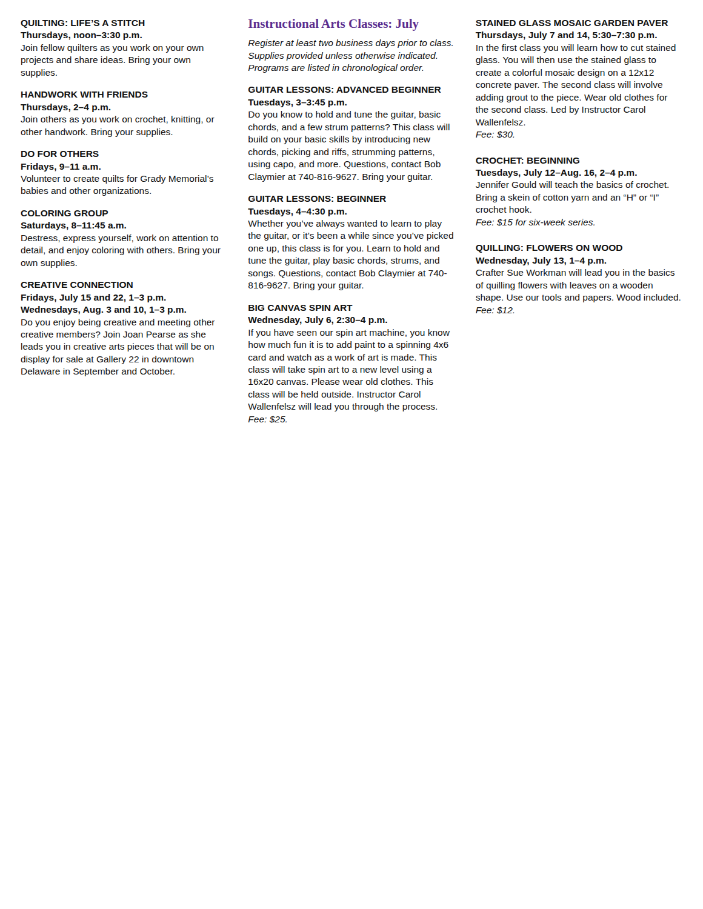Quilting: Life’s a Stitch
Thursdays, noon–3:30 p.m.
Join fellow quilters as you work on your own projects and share ideas. Bring your own supplies.
Handwork with Friends
Thursdays, 2–4 p.m.
Join others as you work on crochet, knitting, or other handwork. Bring your supplies.
Do for Others
Fridays, 9–11 a.m.
Volunteer to create quilts for Grady Memorial’s babies and other organizations.
Coloring Group
Saturdays, 8–11:45 a.m.
Destress, express yourself, work on attention to detail, and enjoy coloring with others. Bring your own supplies.
Creative Connection
Fridays, July 15 and 22, 1–3 p.m.
Wednesdays, Aug. 3 and 10, 1–3 p.m.
Do you enjoy being creative and meeting other creative members? Join Joan Pearse as she leads you in creative arts pieces that will be on display for sale at Gallery 22 in downtown Delaware in September and October.
Instructional Arts Classes: July
Register at least two business days prior to class. Supplies provided unless otherwise indicated. Programs are listed in chronological order.
Guitar Lessons: Advanced Beginner
Tuesdays, 3–3:45 p.m.
Do you know to hold and tune the guitar, basic chords, and a few strum patterns? This class will build on your basic skills by introducing new chords, picking and riffs, strumming patterns, using capo, and more. Questions, contact Bob Claymier at 740-816-9627. Bring your guitar.
Guitar Lessons: Beginner
Tuesdays, 4–4:30 p.m.
Whether you’ve always wanted to learn to play the guitar, or it’s been a while since you’ve picked one up, this class is for you. Learn to hold and tune the guitar, play basic chords, strums, and songs. Questions, contact Bob Claymier at 740-816-9627. Bring your guitar.
Big Canvas Spin Art
Wednesday, July 6, 2:30–4 p.m.
If you have seen our spin art machine, you know how much fun it is to add paint to a spinning 4x6 card and watch as a work of art is made. This class will take spin art to a new level using a 16x20 canvas. Please wear old clothes. This class will be held outside. Instructor Carol Wallenfelsz will lead you through the process.
Fee: $25.
Stained Glass Mosaic Garden Paver
Thursdays, July 7 and 14, 5:30–7:30 p.m.
In the first class you will learn how to cut stained glass. You will then use the stained glass to create a colorful mosaic design on a 12x12 concrete paver. The second class will involve adding grout to the piece. Wear old clothes for the second class. Led by Instructor Carol Wallenfelsz.
Fee: $30.
Crochet: Beginning
Tuesdays, July 12–Aug. 16, 2–4 p.m.
Jennifer Gould will teach the basics of crochet. Bring a skein of cotton yarn and an “H” or “I” crochet hook.
Fee: $15 for six-week series.
Quilling: Flowers on Wood
Wednesday, July 13, 1–4 p.m.
Crafter Sue Workman will lead you in the basics of quilling flowers with leaves on a wooden shape. Use our tools and papers. Wood included.
Fee: $12.